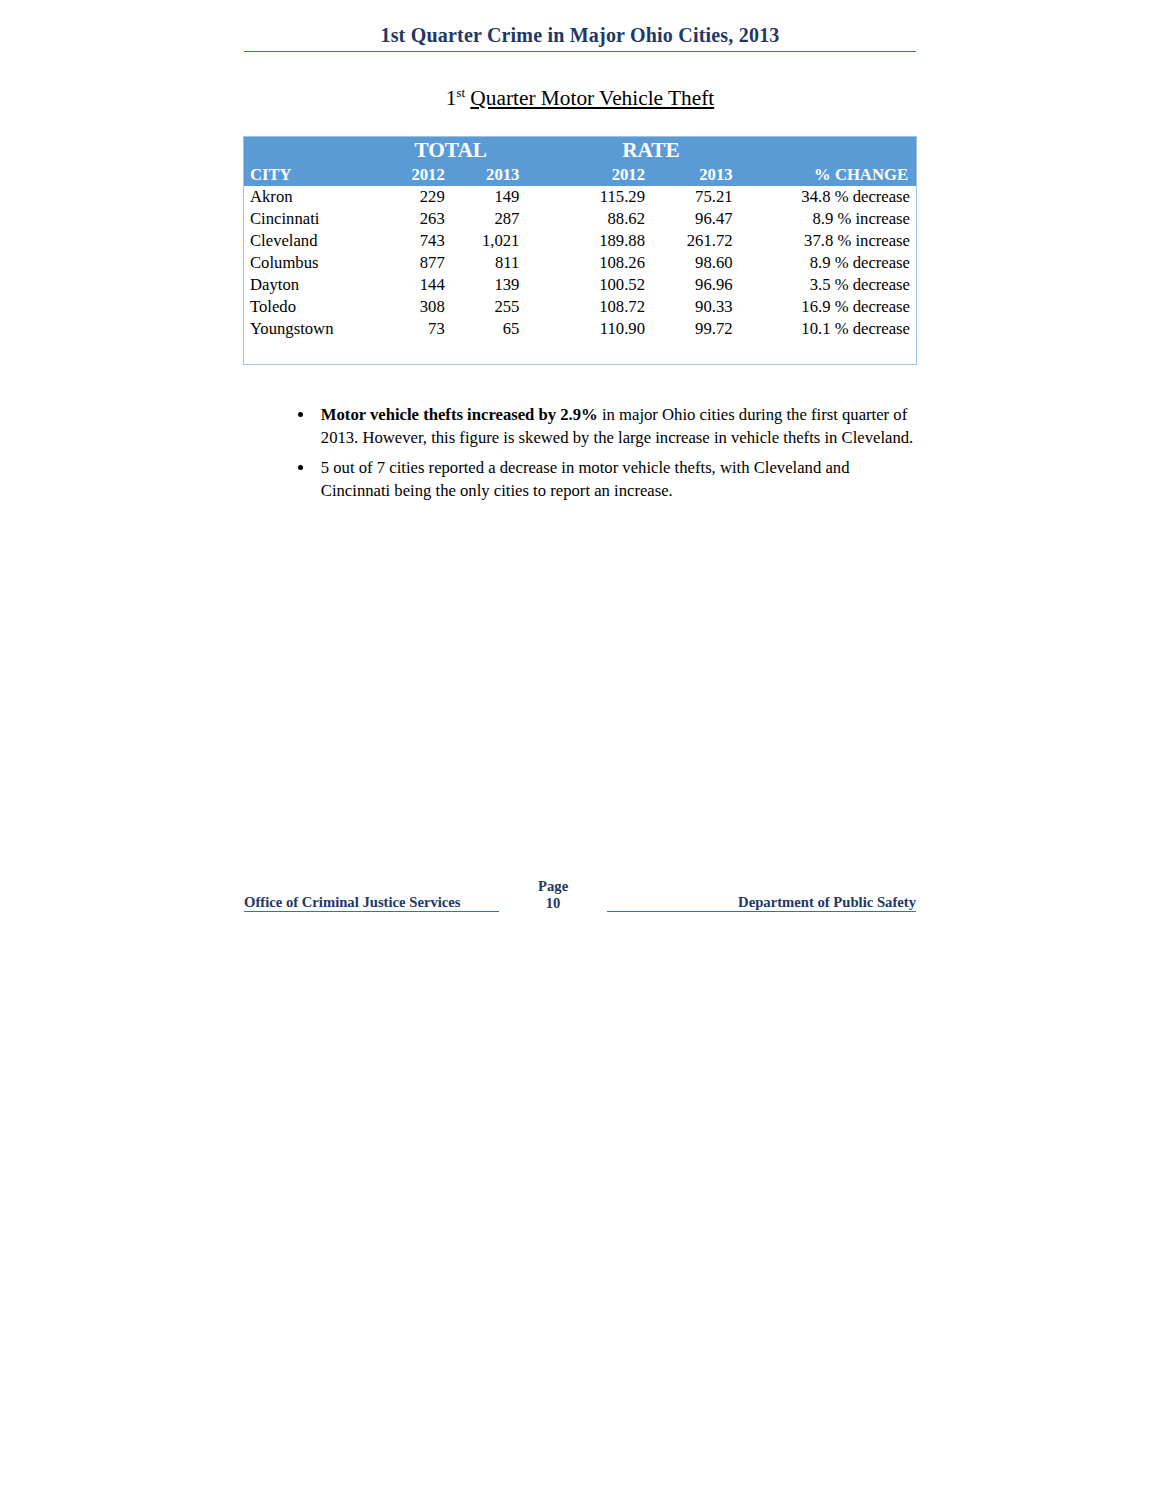1st Quarter Crime in Major Ohio Cities, 2013
1st Quarter Motor Vehicle Theft
| | TOTAL | | RATE | |
| --- | --- | --- | --- | --- |
| CITY | 2012 | 2013 | | 2012 | 2013 | % CHANGE |
| Akron | 229 | 149 | | 115.29 | 75.21 | 34.8 % decrease |
| Cincinnati | 263 | 287 | | 88.62 | 96.47 | 8.9 % increase |
| Cleveland | 743 | 1,021 | | 189.88 | 261.72 | 37.8 % increase |
| Columbus | 877 | 811 | | 108.26 | 98.60 | 8.9 % decrease |
| Dayton | 144 | 139 | | 100.52 | 96.96 | 3.5 % decrease |
| Toledo | 308 | 255 | | 108.72 | 90.33 | 16.9 % decrease |
| Youngstown | 73 | 65 | | 110.90 | 99.72 | 10.1 % decrease |
| TOTAL | 2,637 | 2,727 | | 120.46 | 124.00 | 2.9 % increase |
Motor vehicle thefts increased by 2.9% in major Ohio cities during the first quarter of 2013. However, this figure is skewed by the large increase in vehicle thefts in Cleveland.
5 out of 7 cities reported a decrease in motor vehicle thefts, with Cleveland and Cincinnati being the only cities to report an increase.
| Office of Criminal Justice Services | Page 10 | Department of Public Safety |